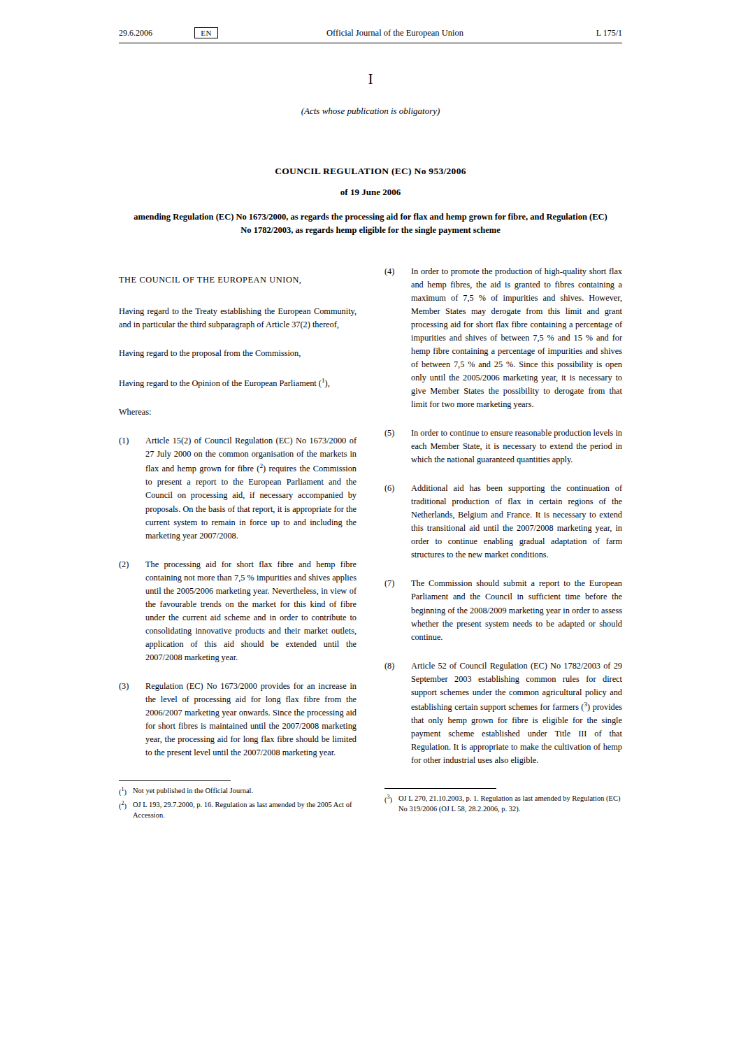29.6.2006
EN
Official Journal of the European Union
L 175/1
I
(Acts whose publication is obligatory)
COUNCIL REGULATION (EC) No 953/2006
of 19 June 2006
amending Regulation (EC) No 1673/2000, as regards the processing aid for flax and hemp grown for fibre, and Regulation (EC) No 1782/2003, as regards hemp eligible for the single payment scheme
THE COUNCIL OF THE EUROPEAN UNION,
Having regard to the Treaty establishing the European Community, and in particular the third subparagraph of Article 37(2) thereof,
Having regard to the proposal from the Commission,
Having regard to the Opinion of the European Parliament (1),
Whereas:
(1)
Article 15(2) of Council Regulation (EC) No 1673/2000 of 27 July 2000 on the common organisation of the markets in flax and hemp grown for fibre (2) requires the Commission to present a report to the European Parliament and the Council on processing aid, if necessary accompanied by proposals. On the basis of that report, it is appropriate for the current system to remain in force up to and including the marketing year 2007/2008.
(2)
The processing aid for short flax fibre and hemp fibre containing not more than 7,5 % impurities and shives applies until the 2005/2006 marketing year. Nevertheless, in view of the favourable trends on the market for this kind of fibre under the current aid scheme and in order to contribute to consolidating innovative products and their market outlets, application of this aid should be extended until the 2007/2008 marketing year.
(3)
Regulation (EC) No 1673/2000 provides for an increase in the level of processing aid for long flax fibre from the 2006/2007 marketing year onwards. Since the processing aid for short fibres is maintained until the 2007/2008 marketing year, the processing aid for long flax fibre should be limited to the present level until the 2007/2008 marketing year.
(1)
Not yet published in the Official Journal.
(2)
OJ L 193, 29.7.2000, p. 16. Regulation as last amended by the 2005 Act of Accession.
(4)
In order to promote the production of high-quality short flax and hemp fibres, the aid is granted to fibres containing a maximum of 7,5 % of impurities and shives. However, Member States may derogate from this limit and grant processing aid for short flax fibre containing a percentage of impurities and shives of between 7,5 % and 15 % and for hemp fibre containing a percentage of impurities and shives of between 7,5 % and 25 %. Since this possibility is open only until the 2005/2006 marketing year, it is necessary to give Member States the possibility to derogate from that limit for two more marketing years.
(5)
In order to continue to ensure reasonable production levels in each Member State, it is necessary to extend the period in which the national guaranteed quantities apply.
(6)
Additional aid has been supporting the continuation of traditional production of flax in certain regions of the Netherlands, Belgium and France. It is necessary to extend this transitional aid until the 2007/2008 marketing year, in order to continue enabling gradual adaptation of farm structures to the new market conditions.
(7)
The Commission should submit a report to the European Parliament and the Council in sufficient time before the beginning of the 2008/2009 marketing year in order to assess whether the present system needs to be adapted or should continue.
(8)
Article 52 of Council Regulation (EC) No 1782/2003 of 29 September 2003 establishing common rules for direct support schemes under the common agricultural policy and establishing certain support schemes for farmers (3) provides that only hemp grown for fibre is eligible for the single payment scheme established under Title III of that Regulation. It is appropriate to make the cultivation of hemp for other industrial uses also eligible.
(3)
OJ L 270, 21.10.2003, p. 1. Regulation as last amended by Regulation (EC) No 319/2006 (OJ L 58, 28.2.2006, p. 32).